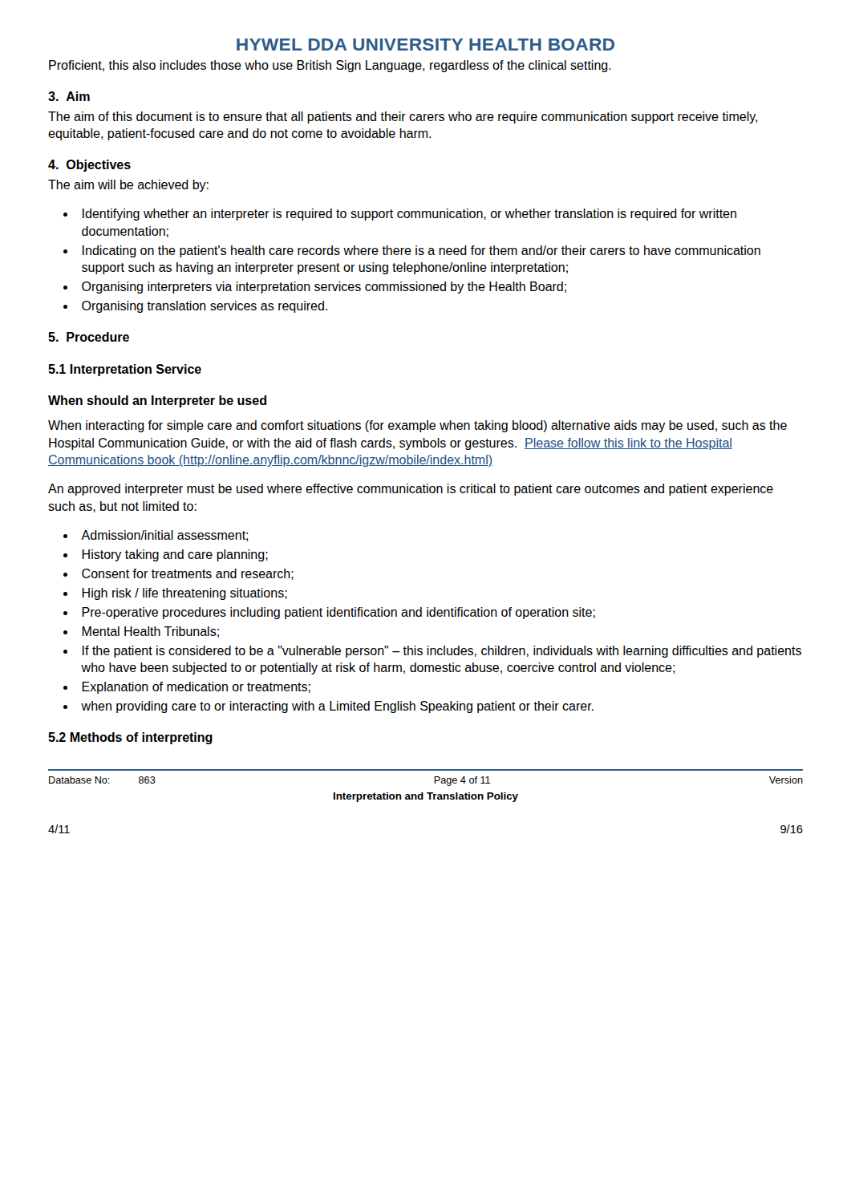HYWEL DDA UNIVERSITY HEALTH BOARD
Proficient, this also includes those who use British Sign Language, regardless of the clinical setting.
3. Aim
The aim of this document is to ensure that all patients and their carers who are require communication support receive timely, equitable, patient-focused care and do not come to avoidable harm.
4. Objectives
The aim will be achieved by:
Identifying whether an interpreter is required to support communication, or whether translation is required for written documentation;
Indicating on the patient's health care records where there is a need for them and/or their carers to have communication support such as having an interpreter present or using telephone/online interpretation;
Organising interpreters via interpretation services commissioned by the Health Board;
Organising translation services as required.
5. Procedure
5.1 Interpretation Service
When should an Interpreter be used
When interacting for simple care and comfort situations (for example when taking blood) alternative aids may be used, such as the Hospital Communication Guide, or with the aid of flash cards, symbols or gestures. Please follow this link to the Hospital Communications book (http://online.anyflip.com/kbnnc/igzw/mobile/index.html)
An approved interpreter must be used where effective communication is critical to patient care outcomes and patient experience such as, but not limited to:
Admission/initial assessment;
History taking and care planning;
Consent for treatments and research;
High risk / life threatening situations;
Pre-operative procedures including patient identification and identification of operation site;
Mental Health Tribunals;
If the patient is considered to be a "vulnerable person" – this includes, children, individuals with learning difficulties and patients who have been subjected to or potentially at risk of harm, domestic abuse, coercive control and violence;
Explanation of medication or treatments;
when providing care to or interacting with a Limited English Speaking patient or their carer.
5.2 Methods of interpreting
Database No: 863 Page 4 of 11 Version
Interpretation and Translation Policy
4/11 9/16